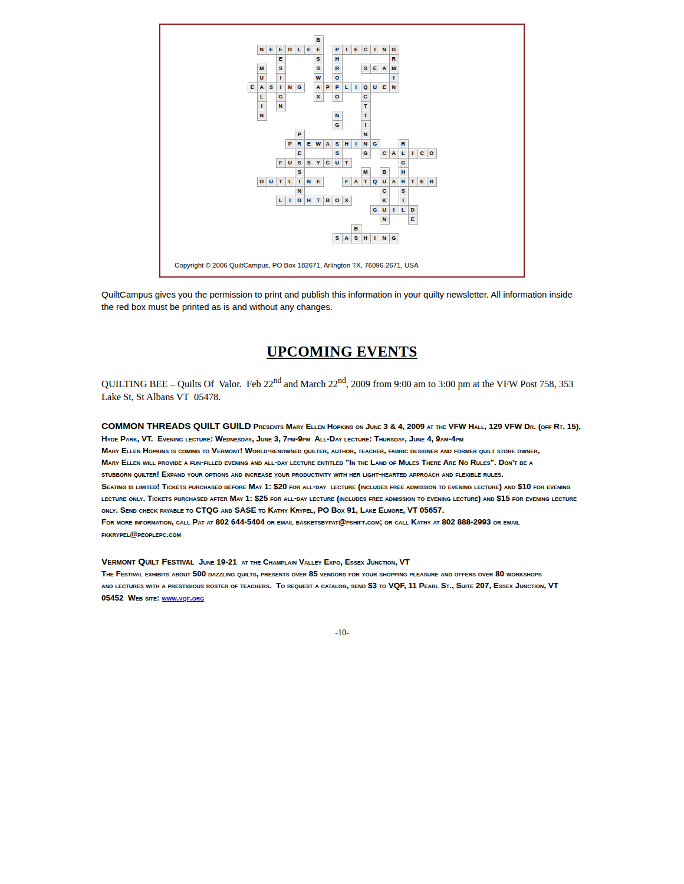| | | | | | | | B | | | | | | | | | | | | |
| | N | E | E | D | L | E | E | | P | I | E | C | I | N | G | | | | |
| | | | E | | | | S | | H | | | | | | R | | | | |
| | M | | S | | | | S | | R | | | S | E | A | M | | | | |
| | U | | I | | | | W | | O | | | | | | I | | | | |
| E | A | S | I | N | G | | A | P | P | L | I | Q | U | E | N | | | | |
| | L | | G | | | | X | | O | | | C | | | | | | | |
| | I | | N | | | | | | | | | T | | | | | | | |
| | N | | | | | | | | N | | | T | | | | | | | |
| | | | | | | | | | G | | | I | | | | | | | |
| | | | | | P | | | | | | | N | | | | | | | |
| | | | | P | R | E | W | A | S | H | I | N | G | | | R | | | |
| | | | | | E | | | | S | | | G | | C | A | L | I | C | O |
| | | | F | U | S | S | Y | C | U | T | | | | | | G | | | |
| | | | | | S | | | | | | | M | | B | | H | | | |
| | O | U | T | L | I | N | E | | | F | A | T | Q | U | A | R | T | E | R |
| | | | | | N | | | | | | | | | C | | S | | | |
| | | | L | I | G | H | T | B | O | X | | | | K | | I | | | |
| | | | | | | | | | | | | | G | U | I | L | D | | |
| | | | | | | | | | | | | | | N | | | E | | |
| | | | | | | | | | | | B | | | | | | | | |
| | | | | | | | | | S | A | S | H | I | N | G | | | | |
Copyright © 2006 QuiltCampus, PO Box 182671, Arlington TX, 76096-2671, USA
QuiltCampus gives you the permission to print and publish this information in your quilty newsletter. All information inside the red box must be printed as is and without any changes.
UPCOMING EVENTS
QUILTING BEE – Quilts Of Valor. Feb 22nd and March 22nd, 2009 from 9:00 am to 3:00 pm at the VFW Post 758, 353 Lake St, St Albans VT 05478.
COMMON THREADS QUILT GUILD Presents Mary Ellen Hopkins on June 3 & 4, 2009 at the VFW Hall, 129 VFW Dr. (off Rt. 15), Hyde Park, VT. Evening lecture: Wednesday, June 3, 7pm-9pm All-Day lecture: Thursday, June 4, 9am-4pm
Mary Ellen Hopkins is coming to Vermont! World-renowned quilter, author, teacher, fabric designer and former quilt store owner,
Mary Ellen will provide a fun-filled evening and all-day lecture entitled "In the Land of Mules There Are No Rules". Don't be a
stubborn quilter! Expand your options and increase your productivity with her light-hearted approach and flexible rules.
Seating is limited! Tickets purchased before May 1: $20 for all-day lecture (includes free admission to evening lecture) and $10 for evening lecture only. Tickets purchased after May 1: $25 for all-day lecture (includes free admission to evening lecture) and $15 for evening lecture only. Send check payable to CTQG and SASE to Kathy Krypel, PO Box 91, Lake Elmore, VT 05657.
For more information, call Pat at 802 644-5404 or email basketsbypat@pshift.com; or call Kathy at 802 888-2993 or email
fkkrypel@peoplepc.com
Vermont Quilt Festival June 19-21 at the Champlain Valley Expo, Essex Junction, VT
The Festival exhibits about 500 dazzling quilts, presents over 85 vendors for your shopping pleasure and offers over 80 workshops
and lectures with a prestigious roster of teachers. To request a catalog, send $3 to VQF, 11 Pearl St., Suite 207, Essex Junction, VT 05452 Web site: www.vqf.org
-10-